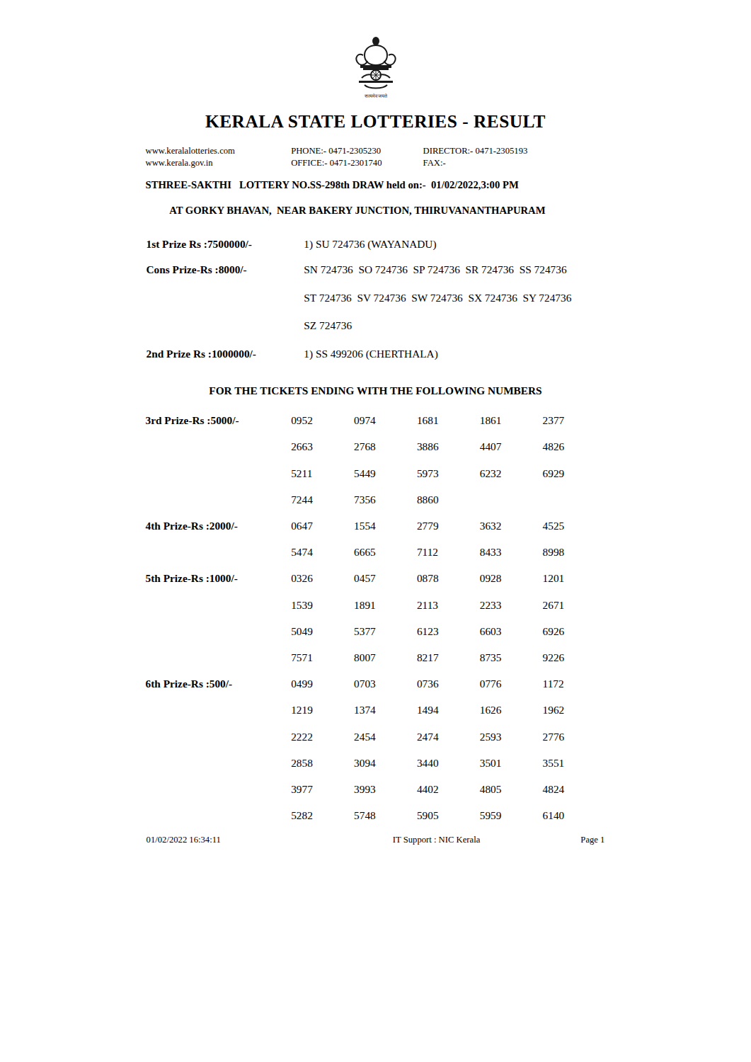सत्यमेव जयते
KERALA STATE LOTTERIES - RESULT
| www.keralalotteries.com | PHONE:- 0471-2305230 | DIRECTOR:- 0471-2305193 |
| www.kerala.gov.in | OFFICE:- 0471-2301740 | FAX:- |
STHREE-SAKTHI LOTTERY NO.SS-298th DRAW held on:- 01/02/2022,3:00 PM
AT GORKY BHAVAN, NEAR BAKERY JUNCTION, THIRUVANANTHAPURAM
| 1st Prize Rs :7500000/- | 1) SU 724736 (WAYANADU) |
| Cons Prize-Rs :8000/- | SN 724736 SO 724736 SP 724736 SR 724736 SS 724736 ST 724736 SV 724736 SW 724736 SX 724736 SY 724736 SZ 724736 |
| 2nd Prize Rs :1000000/- | 1) SS 499206 (CHERTHALA) |
FOR THE TICKETS ENDING WITH THE FOLLOWING NUMBERS
| 3rd Prize-Rs :5000/- | 0952 | 0974 | 1681 | 1861 | 2377 |
| | 2663 | 2768 | 3886 | 4407 | 4826 |
| | 5211 | 5449 | 5973 | 6232 | 6929 |
| | 7244 | 7356 | 8860 | | |
| 4th Prize-Rs :2000/- | 0647 | 1554 | 2779 | 3632 | 4525 |
| | 5474 | 6665 | 7112 | 8433 | 8998 |
| 5th Prize-Rs :1000/- | 0326 | 0457 | 0878 | 0928 | 1201 |
| | 1539 | 1891 | 2113 | 2233 | 2671 |
| | 5049 | 5377 | 6123 | 6603 | 6926 |
| | 7571 | 8007 | 8217 | 8735 | 9226 |
| 6th Prize-Rs :500/- | 0499 | 0703 | 0736 | 0776 | 1172 |
| | 1219 | 1374 | 1494 | 1626 | 1962 |
| | 2222 | 2454 | 2474 | 2593 | 2776 |
| | 2858 | 3094 | 3440 | 3501 | 3551 |
| | 3977 | 3993 | 4402 | 4805 | 4824 |
| | 5282 | 5748 | 5905 | 5959 | 6140 |
| 01/02/2022 16:34:11 | IT Support : NIC Kerala | Page 1 |